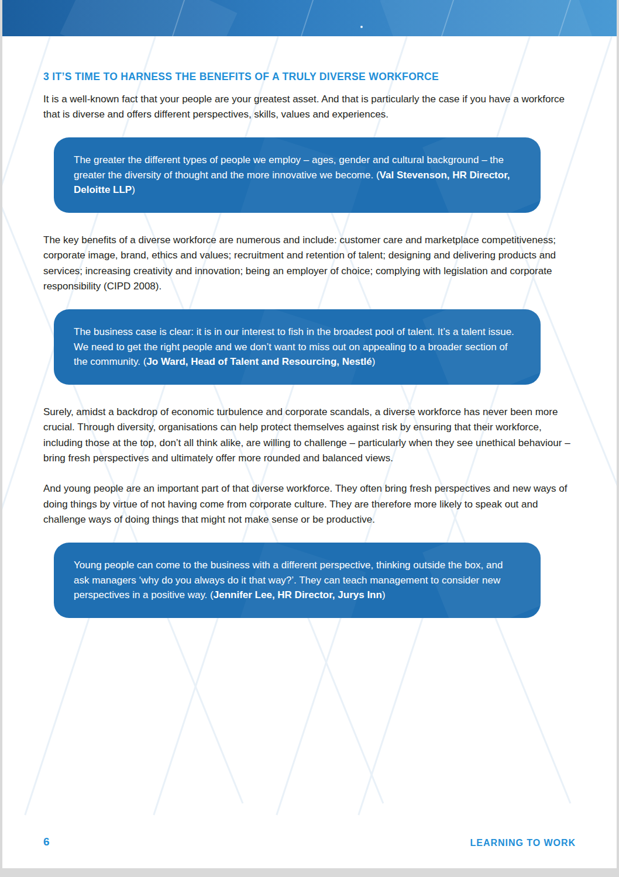3 It’s time to harness the benefits of a truly diverse workforce
It is a well-known fact that your people are your greatest asset. And that is particularly the case if you have a workforce that is diverse and offers different perspectives, skills, values and experiences.
The greater the different types of people we employ – ages, gender and cultural background – the greater the diversity of thought and the more innovative we become. (Val Stevenson, HR Director, Deloitte LLP)
The key benefits of a diverse workforce are numerous and include: customer care and marketplace competitiveness; corporate image, brand, ethics and values; recruitment and retention of talent; designing and delivering products and services; increasing creativity and innovation; being an employer of choice; complying with legislation and corporate responsibility (CIPD 2008).
The business case is clear: it is in our interest to fish in the broadest pool of talent. It’s a talent issue. We need to get the right people and we don’t want to miss out on appealing to a broader section of the community. (Jo Ward, Head of Talent and Resourcing, Nestlé)
Surely, amidst a backdrop of economic turbulence and corporate scandals, a diverse workforce has never been more crucial. Through diversity, organisations can help protect themselves against risk by ensuring that their workforce, including those at the top, don’t all think alike, are willing to challenge – particularly when they see unethical behaviour – bring fresh perspectives and ultimately offer more rounded and balanced views.
And young people are an important part of that diverse workforce. They often bring fresh perspectives and new ways of doing things by virtue of not having come from corporate culture. They are therefore more likely to speak out and challenge ways of doing things that might not make sense or be productive.
Young people can come to the business with a different perspective, thinking outside the box, and ask managers ‘why do you always do it that way?’. They can teach management to consider new perspectives in a positive way. (Jennifer Lee, HR Director, Jurys Inn)
6
Learning to Work